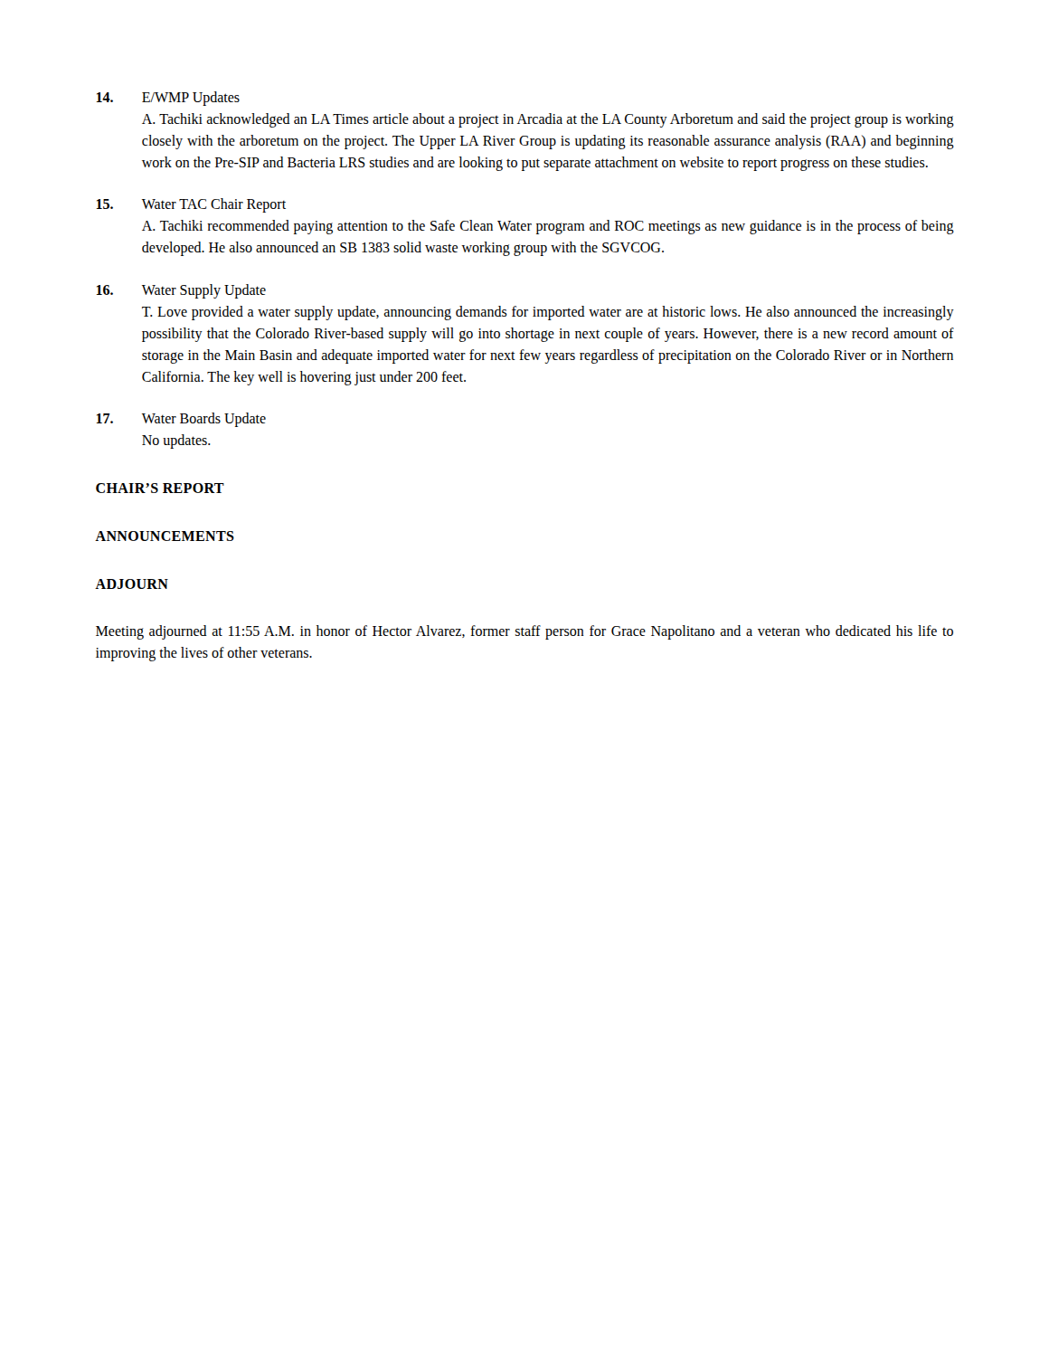14.
E/WMP Updates
A. Tachiki acknowledged an LA Times article about a project in Arcadia at the LA County Arboretum and said the project group is working closely with the arboretum on the project. The Upper LA River Group is updating its reasonable assurance analysis (RAA) and beginning work on the Pre-SIP and Bacteria LRS studies and are looking to put separate attachment on website to report progress on these studies.
15.
Water TAC Chair Report
A. Tachiki recommended paying attention to the Safe Clean Water program and ROC meetings as new guidance is in the process of being developed. He also announced an SB 1383 solid waste working group with the SGVCOG.
16.
Water Supply Update
T. Love provided a water supply update, announcing demands for imported water are at historic lows. He also announced the increasingly possibility that the Colorado River-based supply will go into shortage in next couple of years. However, there is a new record amount of storage in the Main Basin and adequate imported water for next few years regardless of precipitation on the Colorado River or in Northern California. The key well is hovering just under 200 feet.
17.
Water Boards Update
No updates.
CHAIR’S REPORT
ANNOUNCEMENTS
ADJOURN
Meeting adjourned at 11:55 A.M. in honor of Hector Alvarez, former staff person for Grace Napolitano and a veteran who dedicated his life to improving the lives of other veterans.